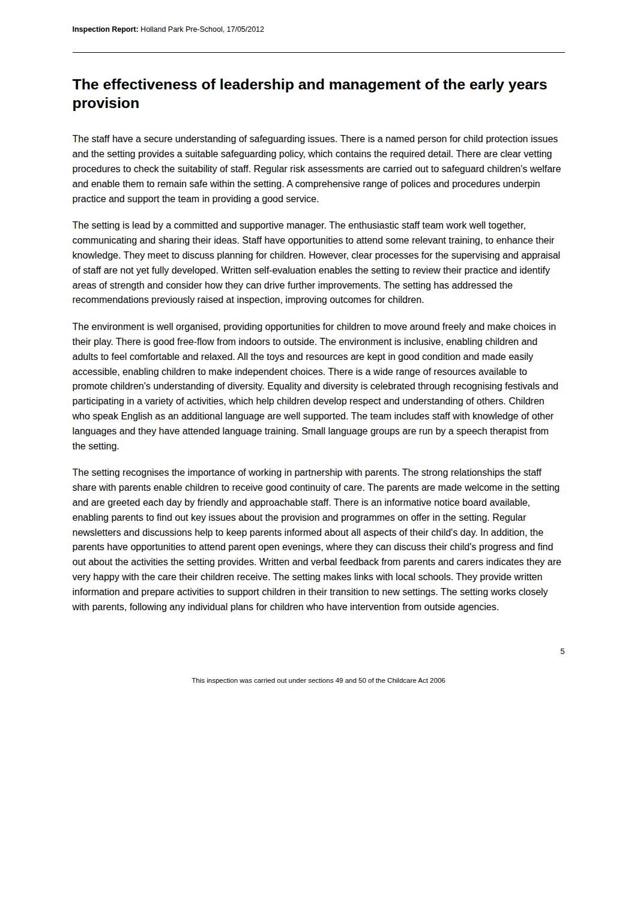Inspection Report: Holland Park Pre-School, 17/05/2012
The effectiveness of leadership and management of the early years provision
The staff have a secure understanding of safeguarding issues. There is a named person for child protection issues and the setting provides a suitable safeguarding policy, which contains the required detail. There are clear vetting procedures to check the suitability of staff. Regular risk assessments are carried out to safeguard children's welfare and enable them to remain safe within the setting. A comprehensive range of polices and procedures underpin practice and support the team in providing a good service.
The setting is lead by a committed and supportive manager. The enthusiastic staff team work well together, communicating and sharing their ideas. Staff have opportunities to attend some relevant training, to enhance their knowledge. They meet to discuss planning for children. However, clear processes for the supervising and appraisal of staff are not yet fully developed. Written self-evaluation enables the setting to review their practice and identify areas of strength and consider how they can drive further improvements. The setting has addressed the recommendations previously raised at inspection, improving outcomes for children.
The environment is well organised, providing opportunities for children to move around freely and make choices in their play. There is good free-flow from indoors to outside. The environment is inclusive, enabling children and adults to feel comfortable and relaxed. All the toys and resources are kept in good condition and made easily accessible, enabling children to make independent choices. There is a wide range of resources available to promote children's understanding of diversity. Equality and diversity is celebrated through recognising festivals and participating in a variety of activities, which help children develop respect and understanding of others. Children who speak English as an additional language are well supported. The team includes staff with knowledge of other languages and they have attended language training. Small language groups are run by a speech therapist from the setting.
The setting recognises the importance of working in partnership with parents. The strong relationships the staff share with parents enable children to receive good continuity of care. The parents are made welcome in the setting and are greeted each day by friendly and approachable staff. There is an informative notice board available, enabling parents to find out key issues about the provision and programmes on offer in the setting. Regular newsletters and discussions help to keep parents informed about all aspects of their child's day. In addition, the parents have opportunities to attend parent open evenings, where they can discuss their child's progress and find out about the activities the setting provides. Written and verbal feedback from parents and carers indicates they are very happy with the care their children receive. The setting makes links with local schools. They provide written information and prepare activities to support children in their transition to new settings. The setting works closely with parents, following any individual plans for children who have intervention from outside agencies.
5
This inspection was carried out under sections 49 and 50 of the Childcare Act 2006